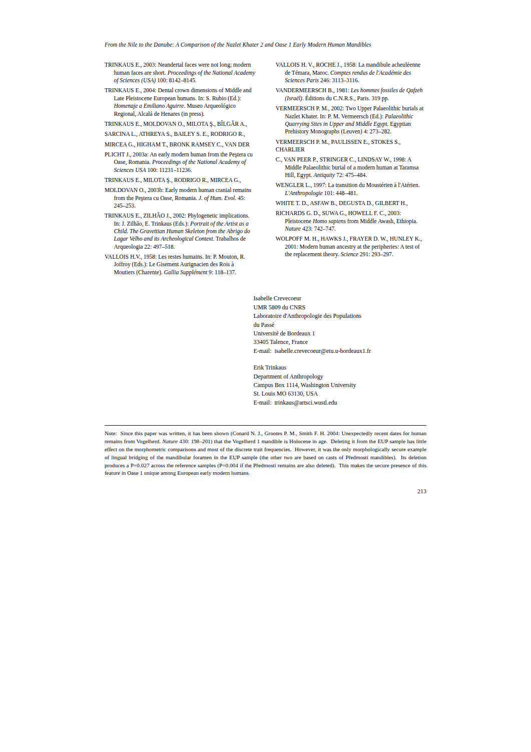From the Nile to the Danube: A Comparison of the Nazlet Khater 2 and Oase 1 Early Modern Human Mandibles
TRINKAUS E., 2003: Neandertal faces were not long; modern human faces are short. Proceedings of the National Academy of Sciences (USA) 100: 8142–8145.
TRINKAUS E., 2004: Dental crown dimensions of Middle and Late Pleistocene European humans. In: S. Rubio (Ed.): Homenaje a Emiliano Aguirre. Museo Arqueológico Regional, Alcalá de Henares (in press).
TRINKAUS E., MOLDOVAN O., MILOTA Ş., BÎLGĂR A.,
SARCINA L., ATHREYA S., BAILEY S. E., RODRIGO R.,
MIRCEA G., HIGHAM T., BRONK RAMSEY C., VAN DER
PLICHT J., 2003a: An early modern human from the Peştera cu Oase, Romania. Proceedings of the National Academy of Sciences USA 100: 11231–11236.
TRINKAUS E., MILOTA Ş., RODRIGO R., MIRCEA G.,
MOLDOVAN O., 2003b: Early modern human cranial remains from the Peştera cu Oase, Romania. J. of Hum. Evol. 45: 245–253.
TRINKAUS E., ZILHÃO J., 2002: Phylogenetic implications. In: J. Zilhão, E. Trinkaus (Eds.): Portrait of the Artist as a Child. The Gravettian Human Skeleton from the Abrigo do Lagar Velho and its Archeological Context. Trabalhos de Arqueologia 22: 497–518.
VALLOIS H.V., 1958: Les restes humains. In: P. Mouton, R. Joffroy (Eds.): Le Gisement Aurignacien des Rois à Moutiers (Charente). Gallia Supplément 9: 118–137.
VALLOIS H. V., ROCHE J., 1958: La mandibule acheuléenne de Témara, Maroc. Comptes rendus de l'Académie des Sciences Paris 246: 3113–3116.
VANDERMEERSCH B., 1981: Les hommes fossiles de Qafzeh (Israël). Éditions du C.N.R.S., Paris. 319 pp.
VERMEERSCH P. M., 2002: Two Upper Palaeolithic burials at Nazlet Khater. In: P. M. Vermeersch (Ed.): Palaeolithic Quarrying Sites in Upper and Middle Egypt. Egyptian Prehistory Monographs (Leuven) 4: 273–282.
VERMEERSCH P. M., PAULISSEN E., STOKES S., CHARLIER
C., VAN PEER P., STRINGER C., LINDSAY W., 1998: A Middle Palaeolithic burial of a modern human at Taramsa Hill, Egypt. Antiquity 72: 475–484.
WENGLER L., 1997: La transition du Moustérien à l'Atérien. L'Anthropologie 101: 448–481.
WHITE T. D., ASFAW B., DEGUSTA D., GILBERT H.,
RICHARDS G. D., SUWA G., HOWELL F. C., 2003: Pleistocene Homo sapiens from Middle Awash, Ethiopia. Nature 423: 742–747.
WOLPOFF M. H., HAWKS J., FRAYER D. W., HUNLEY K., 2001: Modern human ancestry at the peripheries: A test of the replacement theory. Science 291: 293–297.
Isabelle Crevecoeur
UMR 5809 du CNRS
Laboratoire d'Anthropologie des Populations
du Passé
Université de Bordeaux 1
33405 Talence, France
E-mail: isabelle.crevecoeur@etu.u-bordeaux1.fr
Erik Trinkaus
Department of Anthropology
Campus Box 1114, Washington University
St. Louis MO 63130, USA
E-mail: trinkaus@artsci.wustl.edu
Note: Since this paper was written, it has been shown (Conard N. J., Grootes P. M., Smith F. H. 2004: Unexpectedly recent dates for human remains from Vogelherd. Nature 430: 198–201) that the Vogelherd 1 mandible is Holocene in age. Deleting it from the EUP sample has little effect on the morphometric comparisons and most of the discrete trait frequencies. However, it was the only morphologically secure example of lingual bridging of the mandibular foramen in the EUP sample (the other two are based on casts of Předmostí mandibles). Its deletion produces a P=0.027 across the reference samples (P=0.004 if the Předmostí remains are also deleted). This makes the secure presence of this feature in Oase 1 unique among European early modern humans.
213